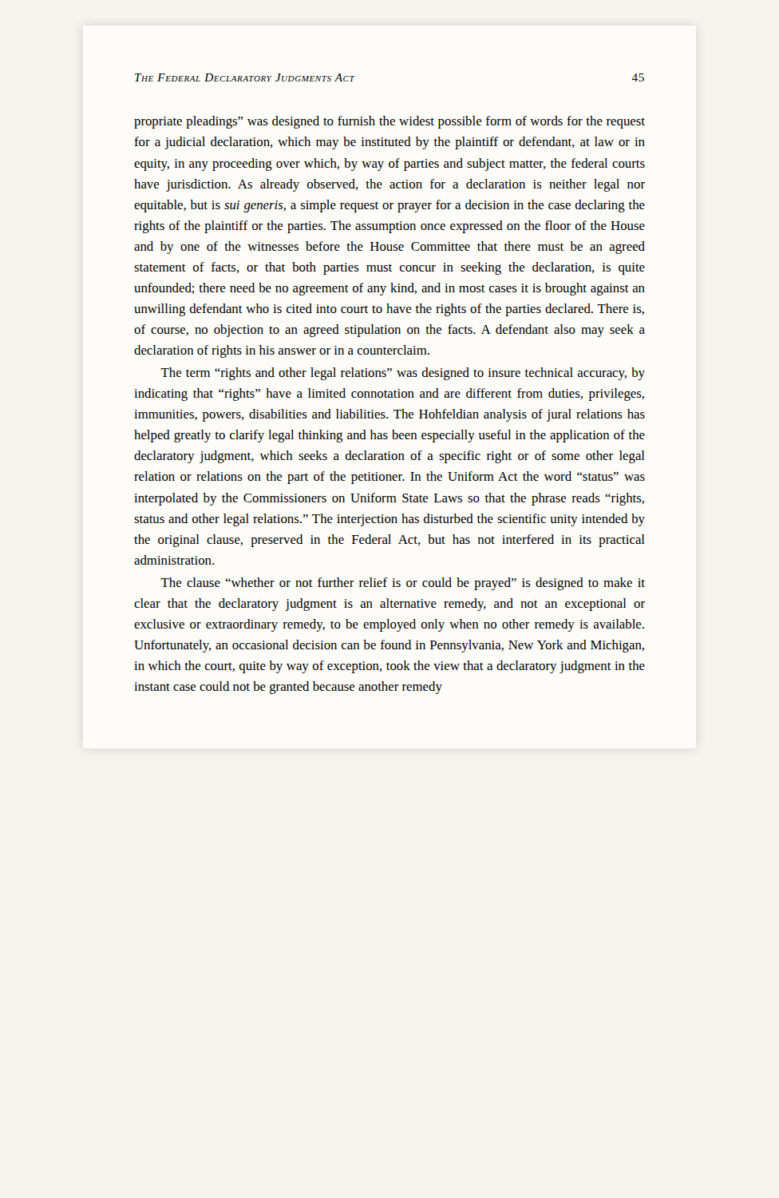The Federal Declaratory Judgments Act 45
propriate pleadings” was designed to furnish the widest possible form of words for the request for a judicial declaration, which may be instituted by the plaintiff or defendant, at law or in equity, in any proceeding over which, by way of parties and subject matter, the federal courts have jurisdiction. As already observed, the action for a declaration is neither legal nor equitable, but is sui generis, a simple request or prayer for a decision in the case declaring the rights of the plaintiff or the parties. The assumption once expressed on the floor of the House and by one of the witnesses before the House Committee that there must be an agreed statement of facts, or that both parties must concur in seeking the declaration, is quite unfounded; there need be no agreement of any kind, and in most cases it is brought against an unwilling defendant who is cited into court to have the rights of the parties declared. There is, of course, no objection to an agreed stipulation on the facts. A defendant also may seek a declaration of rights in his answer or in a counterclaim.
The term “rights and other legal relations” was designed to insure technical accuracy, by indicating that “rights” have a limited connotation and are different from duties, privileges, immunities, powers, disabilities and liabilities. The Hohfeldian analysis of jural relations has helped greatly to clarify legal thinking and has been especially useful in the application of the declaratory judgment, which seeks a declaration of a specific right or of some other legal relation or relations on the part of the petitioner. In the Uniform Act the word “status” was interpolated by the Commissioners on Uniform State Laws so that the phrase reads “rights, status and other legal relations.” The interjection has disturbed the scientific unity intended by the original clause, preserved in the Federal Act, but has not interfered in its practical administration.
The clause “whether or not further relief is or could be prayed” is designed to make it clear that the declaratory judgment is an alternative remedy, and not an exceptional or exclusive or extraordinary remedy, to be employed only when no other remedy is available. Unfortunately, an occasional decision can be found in Pennsylvania, New York and Michigan, in which the court, quite by way of exception, took the view that a declaratory judgment in the instant case could not be granted because another remedy